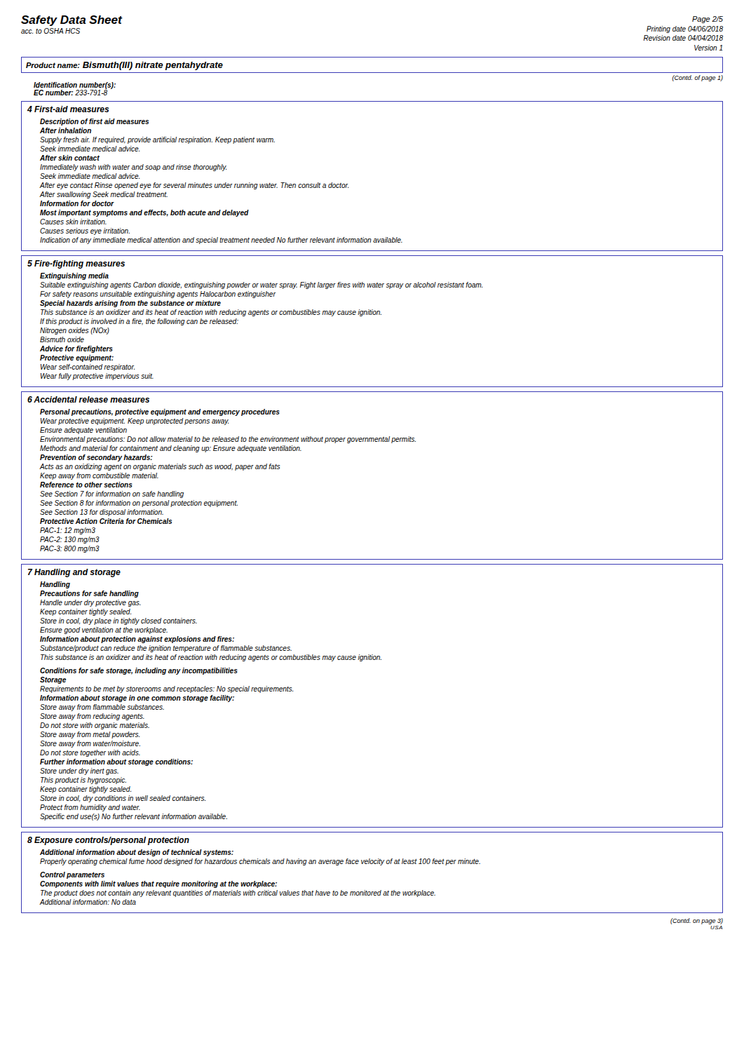Safety Data Sheet acc. to OSHA HCS
Page 2/5
Printing date 04/06/2018
Revision date 04/04/2018
Version 1
Product name: Bismuth(III) nitrate pentahydrate
(Contd. of page 1)
Identification number(s):
EC number: 233-791-8
4 First-aid measures
Description of first aid measures
After inhalation
Supply fresh air. If required, provide artificial respiration. Keep patient warm.
Seek immediate medical advice.
After skin contact
Immediately wash with water and soap and rinse thoroughly.
Seek immediate medical advice.
After eye contact Rinse opened eye for several minutes under running water. Then consult a doctor.
After swallowing Seek medical treatment.
Information for doctor
Most important symptoms and effects, both acute and delayed
Causes skin irritation.
Causes serious eye irritation.
Indication of any immediate medical attention and special treatment needed No further relevant information available.
5 Fire-fighting measures
Extinguishing media
Suitable extinguishing agents Carbon dioxide, extinguishing powder or water spray. Fight larger fires with water spray or alcohol resistant foam.
For safety reasons unsuitable extinguishing agents Halocarbon extinguisher
Special hazards arising from the substance or mixture
This substance is an oxidizer and its heat of reaction with reducing agents or combustibles may cause ignition.
If this product is involved in a fire, the following can be released:
Nitrogen oxides (NOx)
Bismuth oxide
Advice for firefighters
Protective equipment:
Wear self-contained respirator.
Wear fully protective impervious suit.
6 Accidental release measures
Personal precautions, protective equipment and emergency procedures
Wear protective equipment. Keep unprotected persons away.
Ensure adequate ventilation
Environmental precautions: Do not allow material to be released to the environment without proper governmental permits.
Methods and material for containment and cleaning up: Ensure adequate ventilation.
Prevention of secondary hazards:
Acts as an oxidizing agent on organic materials such as wood, paper and fats
Keep away from combustible material.
Reference to other sections
See Section 7 for information on safe handling
See Section 8 for information on personal protection equipment.
See Section 13 for disposal information.
Protective Action Criteria for Chemicals
PAC-1: 12 mg/m3
PAC-2: 130 mg/m3
PAC-3: 800 mg/m3
7 Handling and storage
Handling
Precautions for safe handling
Handle under dry protective gas.
Keep container tightly sealed.
Store in cool, dry place in tightly closed containers.
Ensure good ventilation at the workplace.
Information about protection against explosions and fires:
Substance/product can reduce the ignition temperature of flammable substances.
This substance is an oxidizer and its heat of reaction with reducing agents or combustibles may cause ignition.
Conditions for safe storage, including any incompatibilities
Storage
Requirements to be met by storerooms and receptacles: No special requirements.
Information about storage in one common storage facility:
Store away from flammable substances.
Store away from reducing agents.
Do not store with organic materials.
Store away from metal powders.
Store away from water/moisture.
Do not store together with acids.
Further information about storage conditions:
Store under dry inert gas.
This product is hygroscopic.
Keep container tightly sealed.
Store in cool, dry conditions in well sealed containers.
Protect from humidity and water.
Specific end use(s) No further relevant information available.
8 Exposure controls/personal protection
Additional information about design of technical systems:
Properly operating chemical fume hood designed for hazardous chemicals and having an average face velocity of at least 100 feet per minute.
Control parameters
Components with limit values that require monitoring at the workplace:
The product does not contain any relevant quantities of materials with critical values that have to be monitored at the workplace.
Additional information: No data
(Contd. on page 3) USA